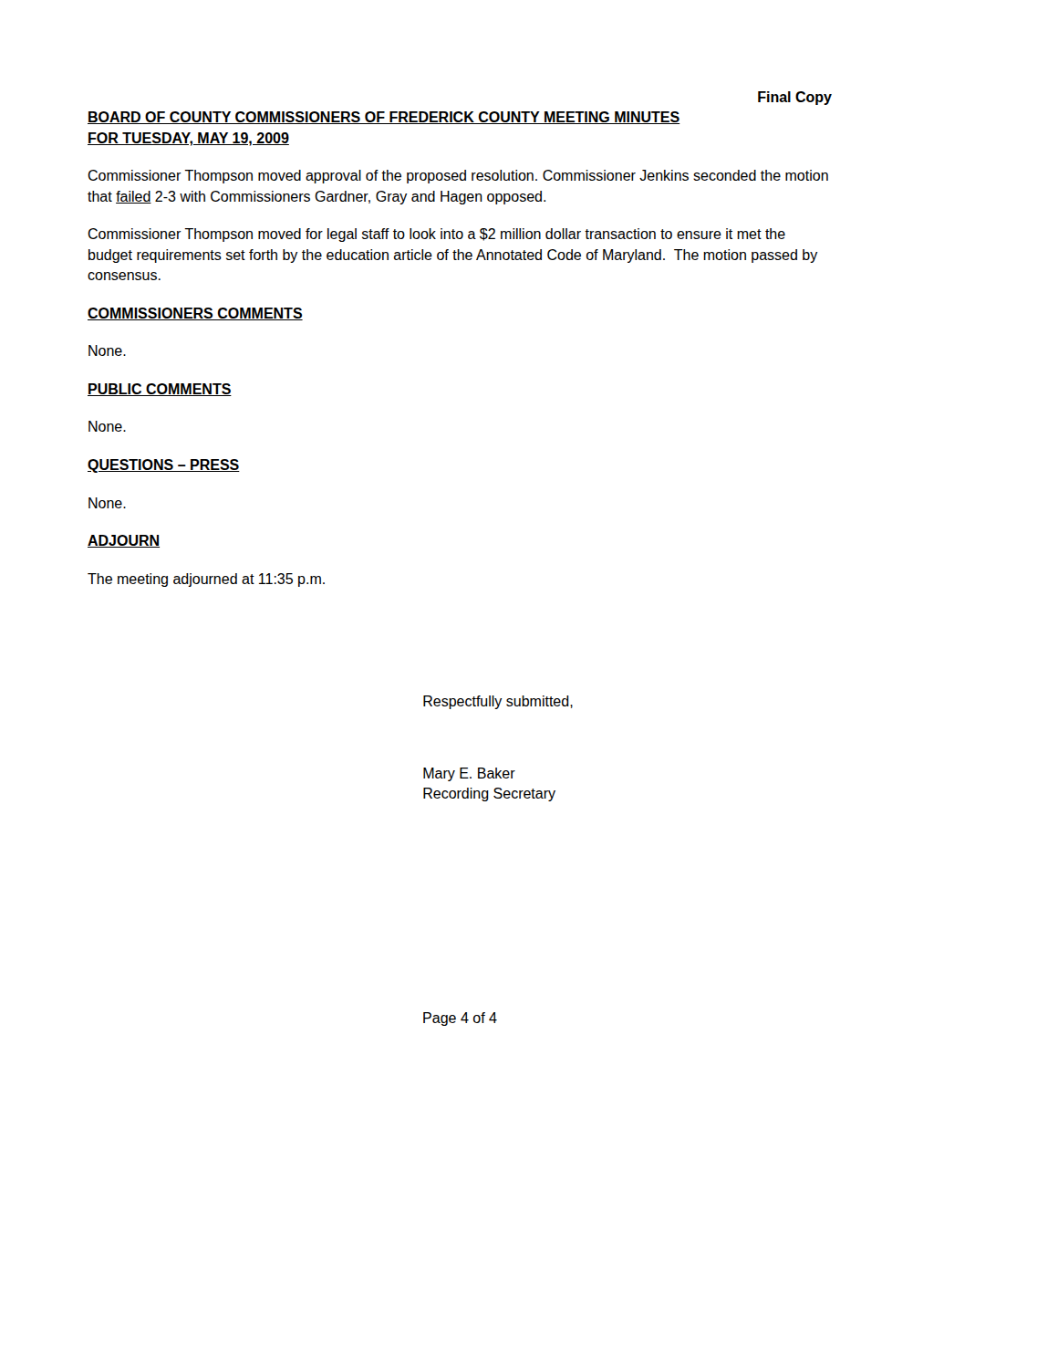Final Copy
BOARD OF COUNTY COMMISSIONERS OF FREDERICK COUNTY MEETING MINUTES
FOR TUESDAY, MAY 19, 2009
Commissioner Thompson moved approval of the proposed resolution. Commissioner Jenkins seconded the motion that failed 2-3 with Commissioners Gardner, Gray and Hagen opposed.
Commissioner Thompson moved for legal staff to look into a $2 million dollar transaction to ensure it met the budget requirements set forth by the education article of the Annotated Code of Maryland. The motion passed by consensus.
COMMISSIONERS COMMENTS
None.
PUBLIC COMMENTS
None.
QUESTIONS – PRESS
None.
ADJOURN
The meeting adjourned at 11:35 p.m.
Respectfully submitted,
Mary E. Baker
Recording Secretary
Page 4 of 4